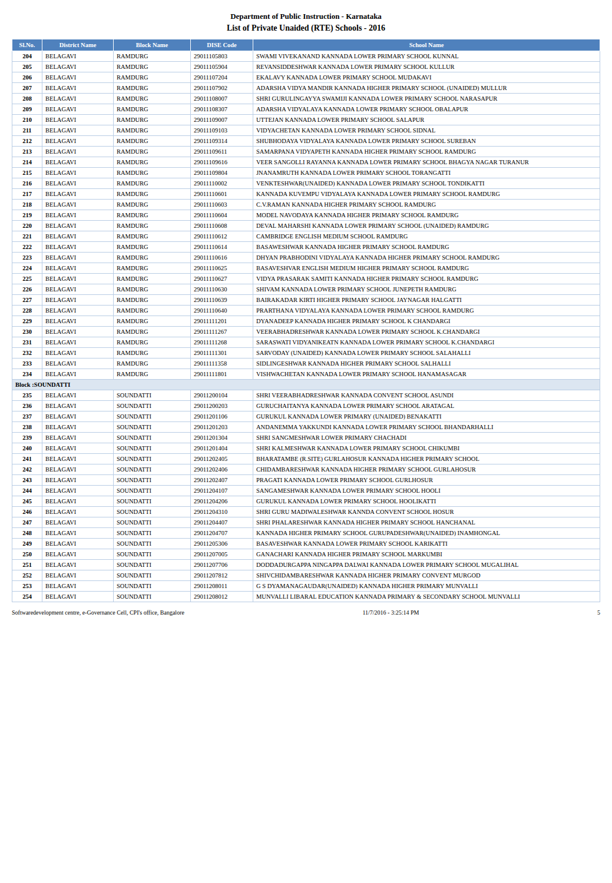Department of Public Instruction - Karnataka
List of Private Unaided (RTE) Schools - 2016
| Sl.No. | District Name | Block Name | DISE Code | School Name |
| --- | --- | --- | --- | --- |
| 204 | BELAGAVI | RAMDURG | 29011105803 | SWAMI VIVEKANAND KANNADA LOWER PRIMARY SCHOOL KUNNAL |
| 205 | BELAGAVI | RAMDURG | 29011105904 | REVANSIDDESHWAR KANNADA LOWER PRIMARY SCHOOL KULLUR |
| 206 | BELAGAVI | RAMDURG | 29011107204 | EKALAVY KANNADA LOWER PRIMARY SCHOOL MUDAKAVI |
| 207 | BELAGAVI | RAMDURG | 29011107902 | ADARSHA VIDYA MANDIR KANNADA HIGHER PRIMARY SCHOOL (UNAIDED) MULLUR |
| 208 | BELAGAVI | RAMDURG | 29011108007 | SHRI GURULINGAYYA SWAMIJI KANNADA LOWER PRIMARY SCHOOL NARASAPUR |
| 209 | BELAGAVI | RAMDURG | 29011108307 | ADARSHA VIDYALAYA KANNADA LOWER PRIMARY SCHOOL OBALAPUR |
| 210 | BELAGAVI | RAMDURG | 29011109007 | UTTEJAN KANNADA LOWER PRIMARY SCHOOL SALAPUR |
| 211 | BELAGAVI | RAMDURG | 29011109103 | VIDYACHETAN KANNADA LOWER PRIMARY SCHOOL SIDNAL |
| 212 | BELAGAVI | RAMDURG | 29011109314 | SHUBHODAYA VIDYALAYA KANNADA LOWER PRIMARY SCHOOL SUREBAN |
| 213 | BELAGAVI | RAMDURG | 29011109611 | SAMARPANA VIDYAPETH KANNADA HIGHER PRIMARY SCHOOL RAMDURG |
| 214 | BELAGAVI | RAMDURG | 29011109616 | VEER SANGOLLI RAYANNA KANNADA LOWER PRIMARY SCHOOL BHAGYA NAGAR TURANUR |
| 215 | BELAGAVI | RAMDURG | 29011109804 | JNANAMRUTH KANNADA LOWER PRIMARY SCHOOL TORANGATTI |
| 216 | BELAGAVI | RAMDURG | 29011110002 | VENKTESHWAR(UNAIDED) KANNADA LOWER PRIMARY SCHOOL TONDIKATTI |
| 217 | BELAGAVI | RAMDURG | 29011110601 | KANNADA KUVEMPU VIDYALAYA KANNADA LOWER PRIMARY SCHOOL RAMDURG |
| 218 | BELAGAVI | RAMDURG | 29011110603 | C.V.RAMAN KANNADA HIGHER PRIMARY SCHOOL RAMDURG |
| 219 | BELAGAVI | RAMDURG | 29011110604 | MODEL NAVODAYA KANNADA HIGHER PRIMARY SCHOOL RAMDURG |
| 220 | BELAGAVI | RAMDURG | 29011110608 | DEVAL MAHARSHI KANNADA LOWER PRIMARY SCHOOL (UNAIDED) RAMDURG |
| 221 | BELAGAVI | RAMDURG | 29011110612 | CAMBRIDGE ENGLISH MEDIUM SCHOOL RAMDURG |
| 222 | BELAGAVI | RAMDURG | 29011110614 | BASAWESHWAR KANNADA HIGHER PRIMARY SCHOOL RAMDURG |
| 223 | BELAGAVI | RAMDURG | 29011110616 | DHYAN PRABHODINI VIDYALAYA KANNADA HIGHER PRIMARY SCHOOL RAMDURG |
| 224 | BELAGAVI | RAMDURG | 29011110625 | BASAVESHVAR ENGLISH MEDIUM HIGHER PRIMARY SCHOOL RAMDURG |
| 225 | BELAGAVI | RAMDURG | 29011110627 | VIDYA PRASARAK SAMITI KANNADA HIGHER PRIMARY SCHOOL RAMDURG |
| 226 | BELAGAVI | RAMDURG | 29011110630 | SHIVAM KANNADA LOWER PRIMARY SCHOOL JUNEPETH RAMDURG |
| 227 | BELAGAVI | RAMDURG | 29011110639 | BAIRAKADAR KIRTI HIGHER PRIMARY SCHOOL JAYNAGAR HALGATTI |
| 228 | BELAGAVI | RAMDURG | 29011110640 | PRARTHANA VIDYALAYA KANNADA LOWER PRIMARY SCHOOL RAMDURG |
| 229 | BELAGAVI | RAMDURG | 29011111201 | DYANADEEP KANNADA HIGHER PRIMARY SCHOOL K CHANDARGI |
| 230 | BELAGAVI | RAMDURG | 29011111267 | VEERABHADRESHWAR KANNADA LOWER PRIMARY SCHOOL K.CHANDARGI |
| 231 | BELAGAVI | RAMDURG | 29011111268 | SARASWATI VIDYANIKEATN KANNADA LOWER PRIMARY SCHOOL K.CHANDARGI |
| 232 | BELAGAVI | RAMDURG | 29011111301 | SARVODAY (UNAIDED) KANNADA LOWER PRIMARY SCHOOL SALAHALLI |
| 233 | BELAGAVI | RAMDURG | 29011111358 | SIDLINGESHWAR KANNADA HIGHER PRIMARY SCHOOL SALHALLI |
| 234 | BELAGAVI | RAMDURG | 29011111801 | VISHWACHETAN KANNADA LOWER PRIMARY SCHOOL HANAMASAGAR |
| Block :SOUNDATTI |
| 235 | BELAGAVI | SOUNDATTI | 29011200104 | SHRI VEERABHADRESHWAR KANNADA CONVENT SCHOOL ASUNDI |
| 236 | BELAGAVI | SOUNDATTI | 29011200203 | GURUCHAITANYA KANNADA LOWER PRIMARY SCHOOL ARATAGAL |
| 237 | BELAGAVI | SOUNDATTI | 29011201106 | GURUKUL KANNADA LOWER PRIMARY (UNAIDED) BENAKATTI |
| 238 | BELAGAVI | SOUNDATTI | 29011201203 | ANDANEMMA YAKKUNDI KANNADA LOWER PRIMARY SCHOOL BHANDARHALLI |
| 239 | BELAGAVI | SOUNDATTI | 29011201304 | SHRI SANGMESHWAR LOWER PRIMARY CHACHADI |
| 240 | BELAGAVI | SOUNDATTI | 29011201404 | SHRI KALMESHWAR KANNADA LOWER PRIMARY SCHOOL CHIKUMBI |
| 241 | BELAGAVI | SOUNDATTI | 29011202405 | BHARATAMBE (R.SITE) GURLAHOSUR KANNADA HIGHER PRIMARY SCHOOL |
| 242 | BELAGAVI | SOUNDATTI | 29011202406 | CHIDAMBARESHWAR KANNADA HIGHER PRIMARY SCHOOL GURLAHOSUR |
| 243 | BELAGAVI | SOUNDATTI | 29011202407 | PRAGATI KANNADA LOWER PRIMARY SCHOOL GURLHOSUR |
| 244 | BELAGAVI | SOUNDATTI | 29011204107 | SANGAMESHWAR KANNADA LOWER PRIMARY SCHOOL HOOLI |
| 245 | BELAGAVI | SOUNDATTI | 29011204206 | GURUKUL KANNADA LOWER PRIMARY SCHOOL HOOLIKATTI |
| 246 | BELAGAVI | SOUNDATTI | 29011204310 | SHRI GURU MADIWALESHWAR KANNDA CONVENT SCHOOL HOSUR |
| 247 | BELAGAVI | SOUNDATTI | 29011204407 | SHRI PHALARESHWAR KANNADA HIGHER PRIMARY SCHOOL HANCHANAL |
| 248 | BELAGAVI | SOUNDATTI | 29011204707 | KANNADA HIGHER PRIMARY SCHOOL GURUPADESHWAR(UNAIDED) INAMHONGAL |
| 249 | BELAGAVI | SOUNDATTI | 29011205306 | BASAVESHWAR KANNADA LOWER PRIMARY SCHOOL KARIKATTI |
| 250 | BELAGAVI | SOUNDATTI | 29011207005 | GANACHARI KANNADA HIGHER PRIMARY SCHOOL MARKUMBI |
| 251 | BELAGAVI | SOUNDATTI | 29011207706 | DODDADURGAPPA NINGAPPA DALWAI KANNADA LOWER PRIMARY SCHOOL MUGALIHAL |
| 252 | BELAGAVI | SOUNDATTI | 29011207812 | SHIVCHIDAMBARESHWAR KANNADA HIGHER PRIMARY CONVENT MURGOD |
| 253 | BELAGAVI | SOUNDATTI | 29011208011 | G S DYAMANAGAUDAR(UNAIDED) KANNADA HIGHER PRIMARY MUNVALLI |
| 254 | BELAGAVI | SOUNDATTI | 29011208012 | MUNVALLI LIBARAL EDUCATION KANNADA PRIMARY & SECONDARY SCHOOL MUNVALLI |
Softwaredevelopment centre, e-Governance Cell, CPI's office, Bangalore 11/7/2016 - 3:25:14 PM 5